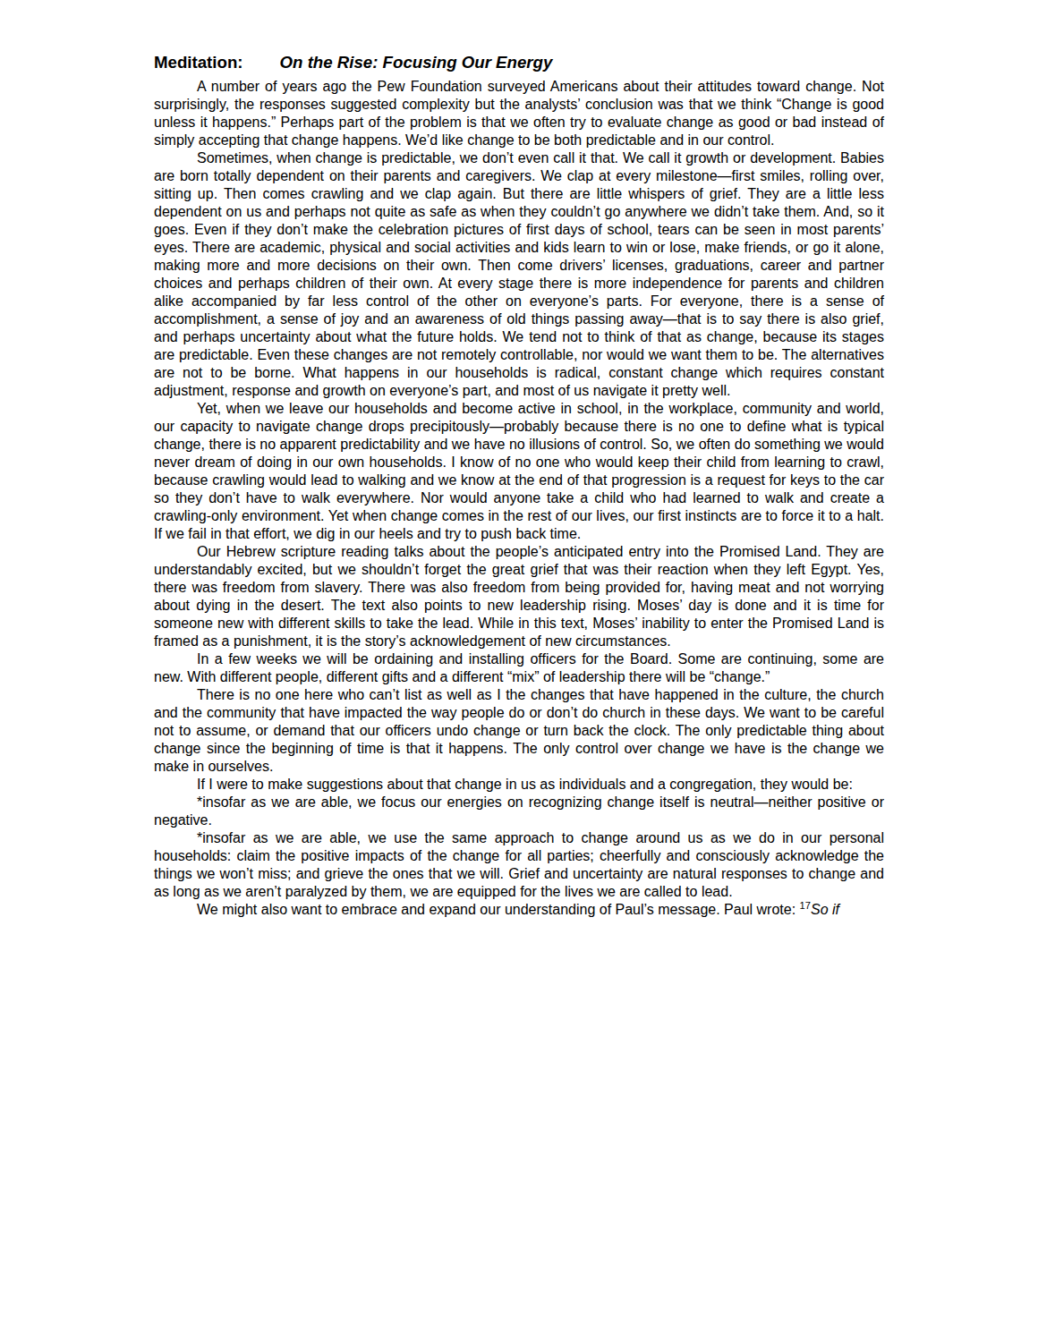Meditation: On the Rise: Focusing Our Energy
A number of years ago the Pew Foundation surveyed Americans about their attitudes toward change. Not surprisingly, the responses suggested complexity but the analysts’ conclusion was that we think “Change is good unless it happens.” Perhaps part of the problem is that we often try to evaluate change as good or bad instead of simply accepting that change happens. We’d like change to be both predictable and in our control.
Sometimes, when change is predictable, we don’t even call it that. We call it growth or development. Babies are born totally dependent on their parents and caregivers. We clap at every milestone—first smiles, rolling over, sitting up. Then comes crawling and we clap again. But there are little whispers of grief. They are a little less dependent on us and perhaps not quite as safe as when they couldn’t go anywhere we didn’t take them. And, so it goes. Even if they don’t make the celebration pictures of first days of school, tears can be seen in most parents’ eyes. There are academic, physical and social activities and kids learn to win or lose, make friends, or go it alone, making more and more decisions on their own. Then come drivers’ licenses, graduations, career and partner choices and perhaps children of their own. At every stage there is more independence for parents and children alike accompanied by far less control of the other on everyone’s parts. For everyone, there is a sense of accomplishment, a sense of joy and an awareness of old things passing away—that is to say there is also grief, and perhaps uncertainty about what the future holds. We tend not to think of that as change, because its stages are predictable. Even these changes are not remotely controllable, nor would we want them to be. The alternatives are not to be borne. What happens in our households is radical, constant change which requires constant adjustment, response and growth on everyone’s part, and most of us navigate it pretty well.
Yet, when we leave our households and become active in school, in the workplace, community and world, our capacity to navigate change drops precipitously—probably because there is no one to define what is typical change, there is no apparent predictability and we have no illusions of control. So, we often do something we would never dream of doing in our own households. I know of no one who would keep their child from learning to crawl, because crawling would lead to walking and we know at the end of that progression is a request for keys to the car so they don’t have to walk everywhere. Nor would anyone take a child who had learned to walk and create a crawling-only environment. Yet when change comes in the rest of our lives, our first instincts are to force it to a halt. If we fail in that effort, we dig in our heels and try to push back time.
Our Hebrew scripture reading talks about the people’s anticipated entry into the Promised Land. They are understandably excited, but we shouldn’t forget the great grief that was their reaction when they left Egypt. Yes, there was freedom from slavery. There was also freedom from being provided for, having meat and not worrying about dying in the desert. The text also points to new leadership rising. Moses’ day is done and it is time for someone new with different skills to take the lead. While in this text, Moses’ inability to enter the Promised Land is framed as a punishment, it is the story’s acknowledgement of new circumstances.
In a few weeks we will be ordaining and installing officers for the Board. Some are continuing, some are new. With different people, different gifts and a different “mix” of leadership there will be “change.”
There is no one here who can’t list as well as I the changes that have happened in the culture, the church and the community that have impacted the way people do or don’t do church in these days. We want to be careful not to assume, or demand that our officers undo change or turn back the clock. The only predictable thing about change since the beginning of time is that it happens. The only control over change we have is the change we make in ourselves.
If I were to make suggestions about that change in us as individuals and a congregation, they would be:
*insofar as we are able, we focus our energies on recognizing change itself is neutral—neither positive or negative.
*insofar as we are able, we use the same approach to change around us as we do in our personal households: claim the positive impacts of the change for all parties; cheerfully and consciously acknowledge the things we won’t miss; and grieve the ones that we will. Grief and uncertainty are natural responses to change and as long as we aren’t paralyzed by them, we are equipped for the lives we are called to lead.
We might also want to embrace and expand our understanding of Paul’s message. Paul wrote: 17So if